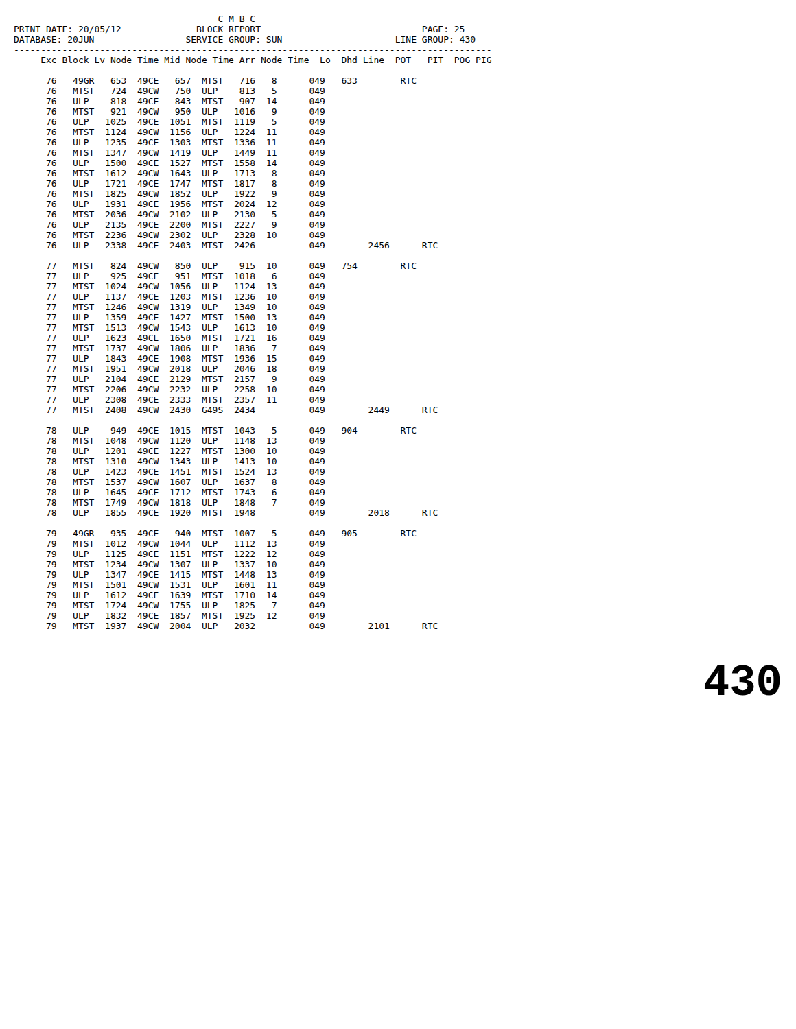C M B C
PRINT DATE: 20/05/12              BLOCK REPORT                              PAGE: 25
DATABASE: 20JUN                 SERVICE GROUP: SUN                     LINE GROUP: 430
-----------------------------------------------------------------------------------------
     Exc Block Lv Node Time Mid Node Time Arr Node Time  Lo  Dhd Line  POT   PIT  POG PIG
-----------------------------------------------------------------------------------------
      76   49GR   653  49CE   657  MTST   716   8      049   633        RTC
      76   MTST   724  49CW   750  ULP    813   5      049
      76   ULP    818  49CE   843  MTST   907  14      049
      76   MTST   921  49CW   950  ULP   1016   9      049
      76   ULP   1025  49CE  1051  MTST  1119   5      049
      76   MTST  1124  49CW  1156  ULP   1224  11      049
      76   ULP   1235  49CE  1303  MTST  1336  11      049
      76   MTST  1347  49CW  1419  ULP   1449  11      049
      76   ULP   1500  49CE  1527  MTST  1558  14      049
      76   MTST  1612  49CW  1643  ULP   1713   8      049
      76   ULP   1721  49CE  1747  MTST  1817   8      049
      76   MTST  1825  49CW  1852  ULP   1922   9      049
      76   ULP   1931  49CE  1956  MTST  2024  12      049
      76   MTST  2036  49CW  2102  ULP   2130   5      049
      76   ULP   2135  49CE  2200  MTST  2227   9      049
      76   MTST  2236  49CW  2302  ULP   2328  10      049
      76   ULP   2338  49CE  2403  MTST  2426          049        2456      RTC

      77   MTST   824  49CW   850  ULP    915  10      049   754        RTC
      77   ULP    925  49CE   951  MTST  1018   6      049
      77   MTST  1024  49CW  1056  ULP   1124  13      049
      77   ULP   1137  49CE  1203  MTST  1236  10      049
      77   MTST  1246  49CW  1319  ULP   1349  10      049
      77   ULP   1359  49CE  1427  MTST  1500  13      049
      77   MTST  1513  49CW  1543  ULP   1613  10      049
      77   ULP   1623  49CE  1650  MTST  1721  16      049
      77   MTST  1737  49CW  1806  ULP   1836   7      049
      77   ULP   1843  49CE  1908  MTST  1936  15      049
      77   MTST  1951  49CW  2018  ULP   2046  18      049
      77   ULP   2104  49CE  2129  MTST  2157   9      049
      77   MTST  2206  49CW  2232  ULP   2258  10      049
      77   ULP   2308  49CE  2333  MTST  2357  11      049
      77   MTST  2408  49CW  2430  G49S  2434          049        2449      RTC

      78   ULP    949  49CE  1015  MTST  1043   5      049   904        RTC
      78   MTST  1048  49CW  1120  ULP   1148  13      049
      78   ULP   1201  49CE  1227  MTST  1300  10      049
      78   MTST  1310  49CW  1343  ULP   1413  10      049
      78   ULP   1423  49CE  1451  MTST  1524  13      049
      78   MTST  1537  49CW  1607  ULP   1637   8      049
      78   ULP   1645  49CE  1712  MTST  1743   6      049
      78   MTST  1749  49CW  1818  ULP   1848   7      049
      78   ULP   1855  49CE  1920  MTST  1948          049        2018      RTC

      79   49GR   935  49CE   940  MTST  1007   5      049   905        RTC
      79   MTST  1012  49CW  1044  ULP   1112  13      049
      79   ULP   1125  49CE  1151  MTST  1222  12      049
      79   MTST  1234  49CW  1307  ULP   1337  10      049
      79   ULP   1347  49CE  1415  MTST  1448  13      049
      79   MTST  1501  49CW  1531  ULP   1601  11      049
      79   ULP   1612  49CE  1639  MTST  1710  14      049
      79   MTST  1724  49CW  1755  ULP   1825   7      049
      79   ULP   1832  49CE  1857  MTST  1925  12      049
      79   MTST  1937  49CW  2004  ULP   2032          049        2101      RTC
430